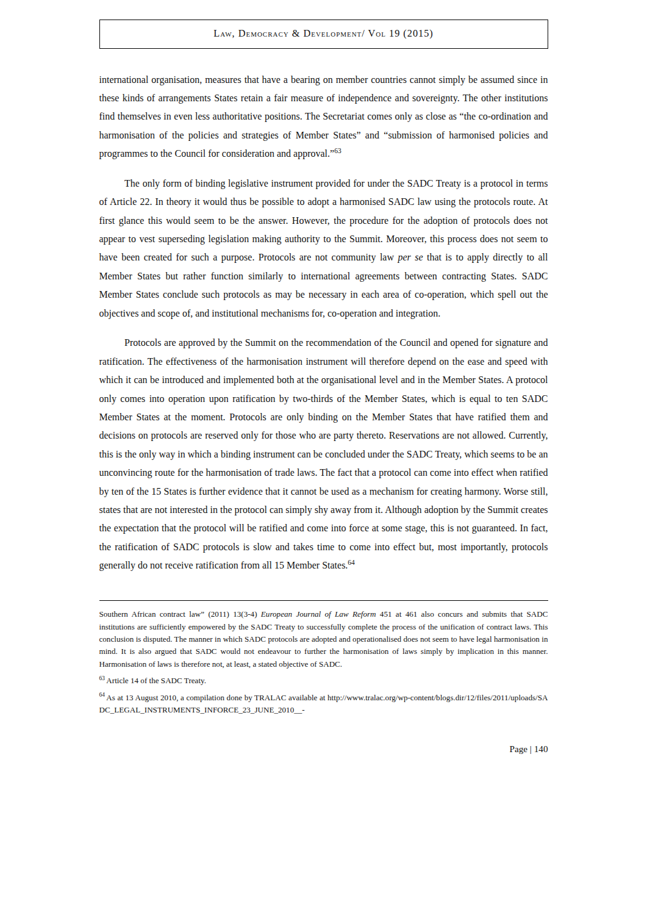Law, Democracy & Development/ Vol 19 (2015)
international organisation, measures that have a bearing on member countries cannot simply be assumed since in these kinds of arrangements States retain a fair measure of independence and sovereignty. The other institutions find themselves in even less authoritative positions. The Secretariat comes only as close as “the co-ordination and harmonisation of the policies and strategies of Member States” and “submission of harmonised policies and programmes to the Council for consideration and approval.”63
The only form of binding legislative instrument provided for under the SADC Treaty is a protocol in terms of Article 22. In theory it would thus be possible to adopt a harmonised SADC law using the protocols route. At first glance this would seem to be the answer. However, the procedure for the adoption of protocols does not appear to vest superseding legislation making authority to the Summit. Moreover, this process does not seem to have been created for such a purpose. Protocols are not community law per se that is to apply directly to all Member States but rather function similarly to international agreements between contracting States. SADC Member States conclude such protocols as may be necessary in each area of co-operation, which spell out the objectives and scope of, and institutional mechanisms for, co-operation and integration.
Protocols are approved by the Summit on the recommendation of the Council and opened for signature and ratification. The effectiveness of the harmonisation instrument will therefore depend on the ease and speed with which it can be introduced and implemented both at the organisational level and in the Member States. A protocol only comes into operation upon ratification by two-thirds of the Member States, which is equal to ten SADC Member States at the moment. Protocols are only binding on the Member States that have ratified them and decisions on protocols are reserved only for those who are party thereto. Reservations are not allowed. Currently, this is the only way in which a binding instrument can be concluded under the SADC Treaty, which seems to be an unconvincing route for the harmonisation of trade laws. The fact that a protocol can come into effect when ratified by ten of the 15 States is further evidence that it cannot be used as a mechanism for creating harmony. Worse still, states that are not interested in the protocol can simply shy away from it. Although adoption by the Summit creates the expectation that the protocol will be ratified and come into force at some stage, this is not guaranteed. In fact, the ratification of SADC protocols is slow and takes time to come into effect but, most importantly, protocols generally do not receive ratification from all 15 Member States.64
Southern African contract law” (2011) 13(3-4) European Journal of Law Reform 451 at 461 also concurs and submits that SADC institutions are sufficiently empowered by the SADC Treaty to successfully complete the process of the unification of contract laws. This conclusion is disputed. The manner in which SADC protocols are adopted and operationalised does not seem to have legal harmonisation in mind. It is also argued that SADC would not endeavour to further the harmonisation of laws simply by implication in this manner. Harmonisation of laws is therefore not, at least, a stated objective of SADC.
63Article 14 of the SADC Treaty.
64As at 13 August 2010, a compilation done by TRALAC available at http://www.tralac.org/wp-content/blogs.dir/12/files/2011/uploads/SADC_LEGAL_INSTRUMENTS_INFORCE_23_JUNE_2010__-
Page | 140